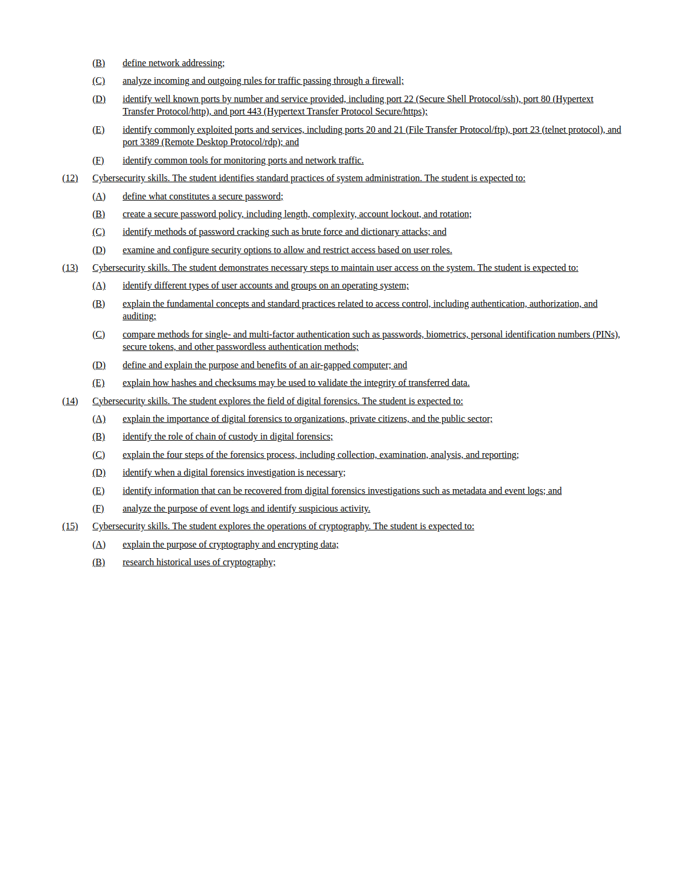(B) define network addressing;
(C) analyze incoming and outgoing rules for traffic passing through a firewall;
(D) identify well known ports by number and service provided, including port 22 (Secure Shell Protocol/ssh), port 80 (Hypertext Transfer Protocol/http), and port 443 (Hypertext Transfer Protocol Secure/https);
(E) identify commonly exploited ports and services, including ports 20 and 21 (File Transfer Protocol/ftp), port 23 (telnet protocol), and port 3389 (Remote Desktop Protocol/rdp); and
(F) identify common tools for monitoring ports and network traffic.
(12) Cybersecurity skills. The student identifies standard practices of system administration. The student is expected to:
(A) define what constitutes a secure password;
(B) create a secure password policy, including length, complexity, account lockout, and rotation;
(C) identify methods of password cracking such as brute force and dictionary attacks; and
(D) examine and configure security options to allow and restrict access based on user roles.
(13) Cybersecurity skills. The student demonstrates necessary steps to maintain user access on the system. The student is expected to:
(A) identify different types of user accounts and groups on an operating system;
(B) explain the fundamental concepts and standard practices related to access control, including authentication, authorization, and auditing;
(C) compare methods for single- and multi-factor authentication such as passwords, biometrics, personal identification numbers (PINs), secure tokens, and other passwordless authentication methods;
(D) define and explain the purpose and benefits of an air-gapped computer; and
(E) explain how hashes and checksums may be used to validate the integrity of transferred data.
(14) Cybersecurity skills. The student explores the field of digital forensics. The student is expected to:
(A) explain the importance of digital forensics to organizations, private citizens, and the public sector;
(B) identify the role of chain of custody in digital forensics;
(C) explain the four steps of the forensics process, including collection, examination, analysis, and reporting;
(D) identify when a digital forensics investigation is necessary;
(E) identify information that can be recovered from digital forensics investigations such as metadata and event logs; and
(F) analyze the purpose of event logs and identify suspicious activity.
(15) Cybersecurity skills. The student explores the operations of cryptography. The student is expected to:
(A) explain the purpose of cryptography and encrypting data;
(B) research historical uses of cryptography;